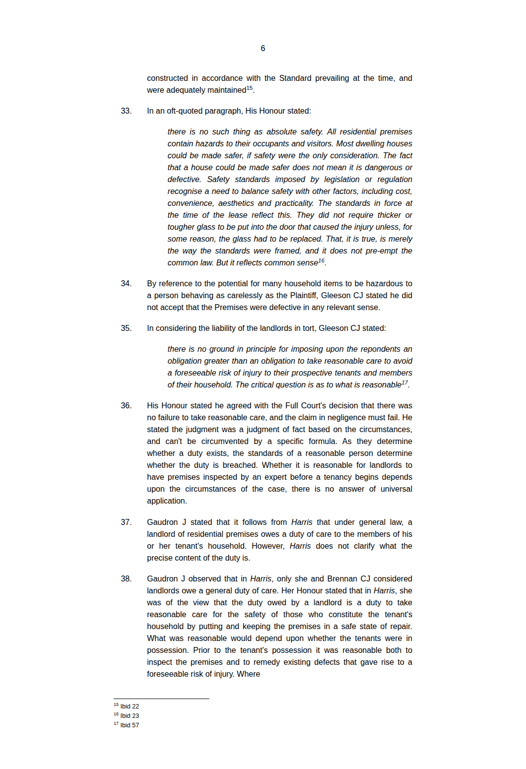6
constructed in accordance with the Standard prevailing at the time, and were adequately maintained15.
33. In an oft-quoted paragraph, His Honour stated:
there is no such thing as absolute safety. All residential premises contain hazards to their occupants and visitors. Most dwelling houses could be made safer, if safety were the only consideration. The fact that a house could be made safer does not mean it is dangerous or defective. Safety standards imposed by legislation or regulation recognise a need to balance safety with other factors, including cost, convenience, aesthetics and practicality. The standards in force at the time of the lease reflect this. They did not require thicker or tougher glass to be put into the door that caused the injury unless, for some reason, the glass had to be replaced. That, it is true, is merely the way the standards were framed, and it does not pre-empt the common law. But it reflects common sense16.
34. By reference to the potential for many household items to be hazardous to a person behaving as carelessly as the Plaintiff, Gleeson CJ stated he did not accept that the Premises were defective in any relevant sense.
35. In considering the liability of the landlords in tort, Gleeson CJ stated:
there is no ground in principle for imposing upon the repondents an obligation greater than an obligation to take reasonable care to avoid a foreseeable risk of injury to their prospective tenants and members of their household. The critical question is as to what is reasonable17.
36. His Honour stated he agreed with the Full Court's decision that there was no failure to take reasonable care, and the claim in negligence must fail. He stated the judgment was a judgment of fact based on the circumstances, and can't be circumvented by a specific formula. As they determine whether a duty exists, the standards of a reasonable person determine whether the duty is breached. Whether it is reasonable for landlords to have premises inspected by an expert before a tenancy begins depends upon the circumstances of the case, there is no answer of universal application.
37. Gaudron J stated that it follows from Harris that under general law, a landlord of residential premises owes a duty of care to the members of his or her tenant's household. However, Harris does not clarify what the precise content of the duty is.
38. Gaudron J observed that in Harris, only she and Brennan CJ considered landlords owe a general duty of care. Her Honour stated that in Harris, she was of the view that the duty owed by a landlord is a duty to take reasonable care for the safety of those who constitute the tenant's household by putting and keeping the premises in a safe state of repair. What was reasonable would depend upon whether the tenants were in possession. Prior to the tenant's possession it was reasonable both to inspect the premises and to remedy existing defects that gave rise to a foreseeable risk of injury. Where
15Ibid 22
16Ibid 23
17Ibid 57